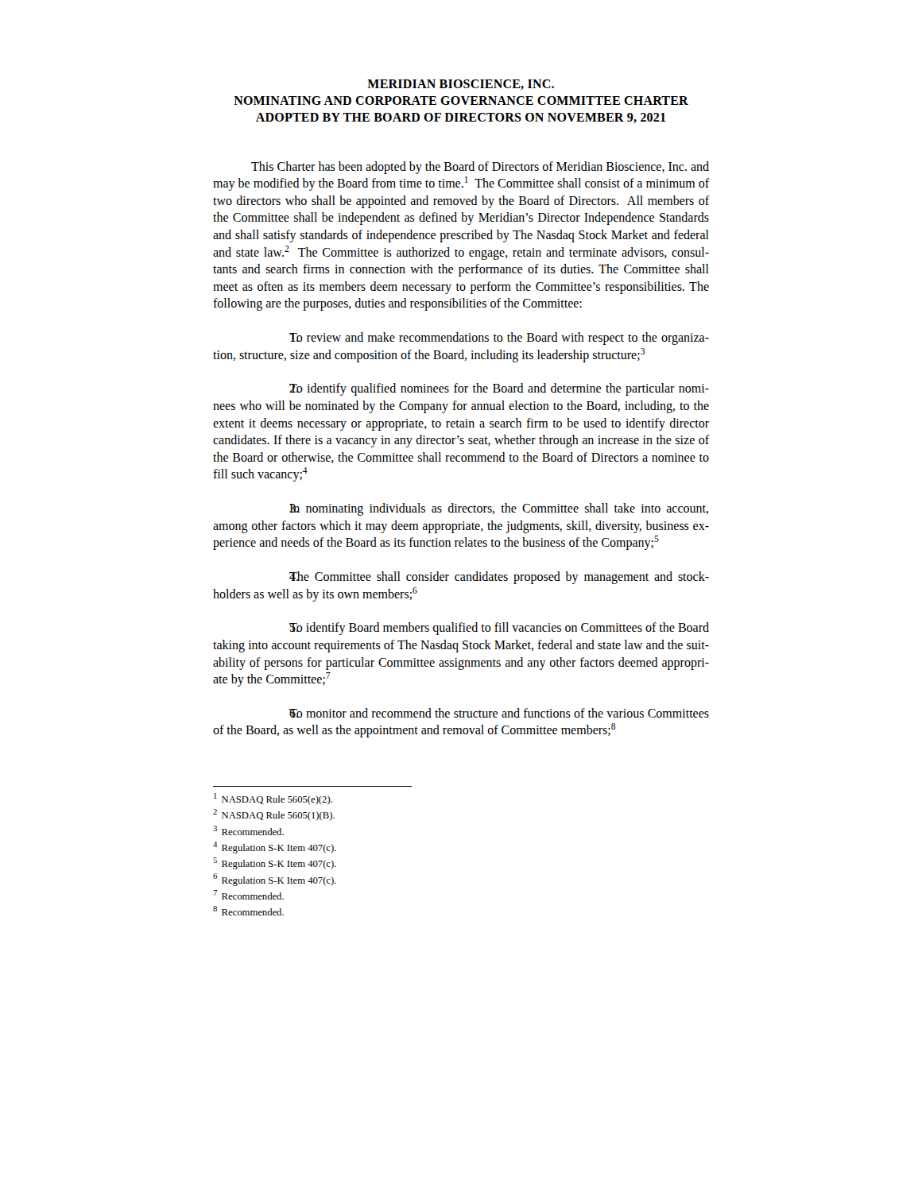MERIDIAN BIOSCIENCE, INC. NOMINATING AND CORPORATE GOVERNANCE COMMITTEE CHARTER ADOPTED BY THE BOARD OF DIRECTORS ON NOVEMBER 9, 2021
This Charter has been adopted by the Board of Directors of Meridian Bioscience, Inc. and may be modified by the Board from time to time.1 The Committee shall consist of a minimum of two directors who shall be appointed and removed by the Board of Directors. All members of the Committee shall be independent as defined by Meridian’s Director Independence Standards and shall satisfy standards of independence prescribed by The Nasdaq Stock Market and federal and state law.2 The Committee is authorized to engage, retain and terminate advisors, consultants and search firms in connection with the performance of its duties. The Committee shall meet as often as its members deem necessary to perform the Committee’s responsibilities. The following are the purposes, duties and responsibilities of the Committee:
1. To review and make recommendations to the Board with respect to the organization, structure, size and composition of the Board, including its leadership structure;3
2. To identify qualified nominees for the Board and determine the particular nominees who will be nominated by the Company for annual election to the Board, including, to the extent it deems necessary or appropriate, to retain a search firm to be used to identify director candidates. If there is a vacancy in any director’s seat, whether through an increase in the size of the Board or otherwise, the Committee shall recommend to the Board of Directors a nominee to fill such vacancy;4
3. In nominating individuals as directors, the Committee shall take into account, among other factors which it may deem appropriate, the judgments, skill, diversity, business experience and needs of the Board as its function relates to the business of the Company;5
4. The Committee shall consider candidates proposed by management and stockholders as well as by its own members;6
5. To identify Board members qualified to fill vacancies on Committees of the Board taking into account requirements of The Nasdaq Stock Market, federal and state law and the suitability of persons for particular Committee assignments and any other factors deemed appropriate by the Committee;7
6. To monitor and recommend the structure and functions of the various Committees of the Board, as well as the appointment and removal of Committee members;8
1 NASDAQ Rule 5605(e)(2).
2 NASDAQ Rule 5605(1)(B).
3 Recommended.
4 Regulation S-K Item 407(c).
5 Regulation S-K Item 407(c).
6 Regulation S-K Item 407(c).
7 Recommended.
8 Recommended.